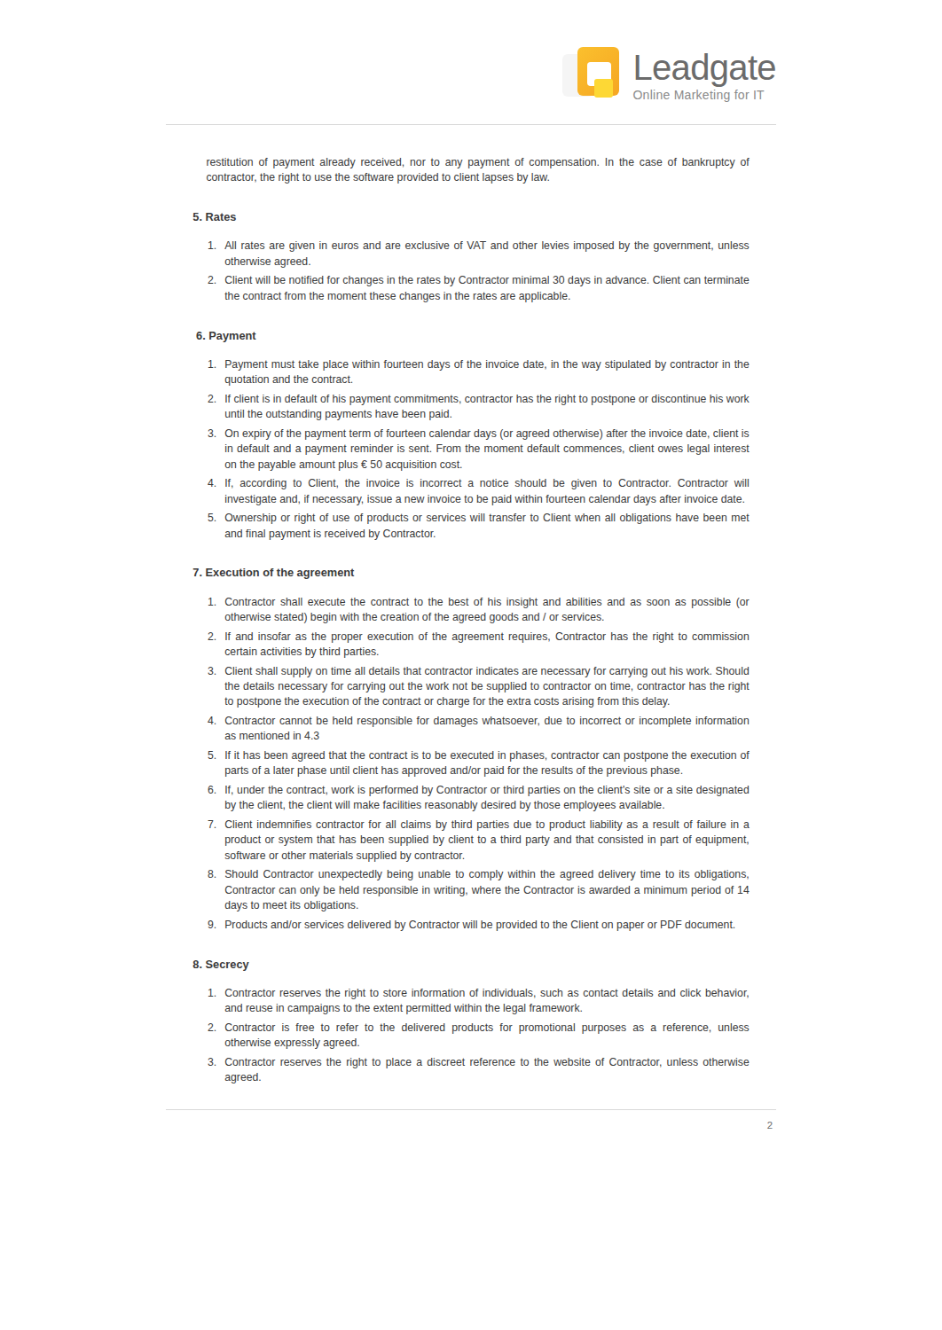Leadgate
Online Marketing for IT
restitution of payment already received, nor to any payment of compensation. In the case of bankruptcy of contractor, the right to use the software provided to client lapses by law.
5. Rates
All rates are given in euros and are exclusive of VAT and other levies imposed by the government, unless otherwise agreed.
Client will be notified for changes in the rates by Contractor minimal 30 days in advance. Client can terminate the contract from the moment these changes in the rates are applicable.
6. Payment
Payment must take place within fourteen days of the invoice date, in the way stipulated by contractor in the quotation and the contract.
If client is in default of his payment commitments, contractor has the right to postpone or discontinue his work until the outstanding payments have been paid.
On expiry of the payment term of fourteen calendar days (or agreed otherwise) after the invoice date, client is in default and a payment reminder is sent. From the moment default commences, client owes legal interest on the payable amount plus € 50 acquisition cost.
If, according to Client, the invoice is incorrect a notice should be given to Contractor. Contractor will investigate and, if necessary, issue a new invoice to be paid within fourteen calendar days after invoice date.
Ownership or right of use of products or services will transfer to Client when all obligations have been met and final payment is received by Contractor.
7. Execution of the agreement
Contractor shall execute the contract to the best of his insight and abilities and as soon as possible (or otherwise stated) begin with the creation of the agreed goods and / or services.
If and insofar as the proper execution of the agreement requires, Contractor has the right to commission certain activities by third parties.
Client shall supply on time all details that contractor indicates are necessary for carrying out his work. Should the details necessary for carrying out the work not be supplied to contractor on time, contractor has the right to postpone the execution of the contract or charge for the extra costs arising from this delay.
Contractor cannot be held responsible for damages whatsoever, due to incorrect or incomplete information as mentioned in 4.3
If it has been agreed that the contract is to be executed in phases, contractor can postpone the execution of parts of a later phase until client has approved and/or paid for the results of the previous phase.
If, under the contract, work is performed by Contractor or third parties on the client's site or a site designated by the client, the client will make facilities reasonably desired by those employees available.
Client indemnifies contractor for all claims by third parties due to product liability as a result of failure in a product or system that has been supplied by client to a third party and that consisted in part of equipment, software or other materials supplied by contractor.
Should Contractor unexpectedly being unable to comply within the agreed delivery time to its obligations, Contractor can only be held responsible in writing, where the Contractor is awarded a minimum period of 14 days to meet its obligations.
Products and/or services delivered by Contractor will be provided to the Client on paper or PDF document.
8. Secrecy
Contractor reserves the right to store information of individuals, such as contact details and click behavior, and reuse in campaigns to the extent permitted within the legal framework.
Contractor is free to refer to the delivered products for promotional purposes as a reference, unless otherwise expressly agreed.
Contractor reserves the right to place a discreet reference to the website of Contractor, unless otherwise agreed.
2